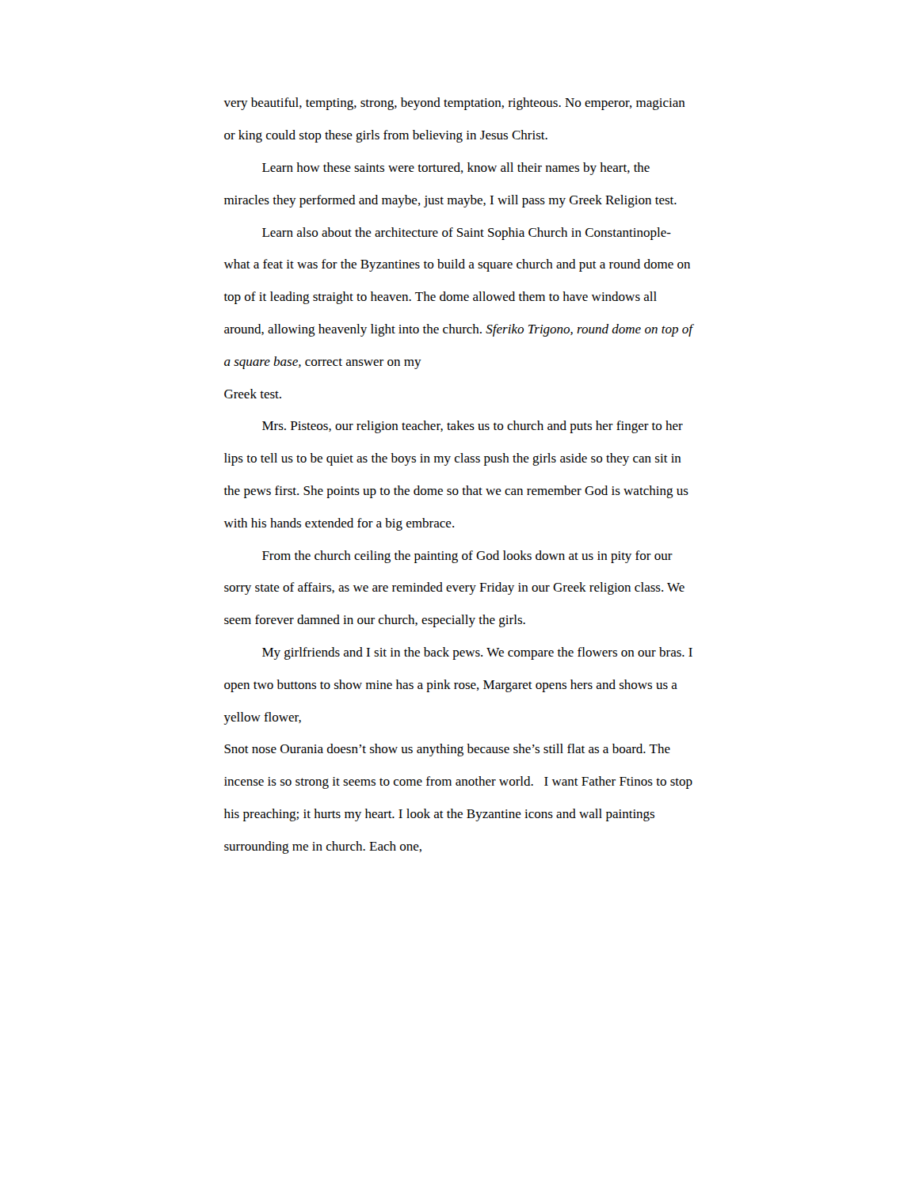very beautiful, tempting, strong, beyond temptation, righteous. No emperor, magician or king could stop these girls from believing in Jesus Christ.
Learn how these saints were tortured, know all their names by heart, the miracles they performed and maybe, just maybe, I will pass my Greek Religion test.
Learn also about the architecture of Saint Sophia Church in Constantinople-what a feat it was for the Byzantines to build a square church and put a round dome on top of it leading straight to heaven. The dome allowed them to have windows all around, allowing heavenly light into the church. Sferiko Trigono, round dome on top of a square base, correct answer on my
Greek test.
Mrs. Pisteos, our religion teacher, takes us to church and puts her finger to her lips to tell us to be quiet as the boys in my class push the girls aside so they can sit in the pews first. She points up to the dome so that we can remember God is watching us with his hands extended for a big embrace.
From the church ceiling the painting of God looks down at us in pity for our sorry state of affairs, as we are reminded every Friday in our Greek religion class. We seem forever damned in our church, especially the girls.
My girlfriends and I sit in the back pews. We compare the flowers on our bras. I open two buttons to show mine has a pink rose, Margaret opens hers and shows us a yellow flower,
Snot nose Ourania doesn’t show us anything because she’s still flat as a board. The incense is so strong it seems to come from another world. I want Father Ftinos to stop his preaching; it hurts my heart. I look at the Byzantine icons and wall paintings surrounding me in church. Each one,